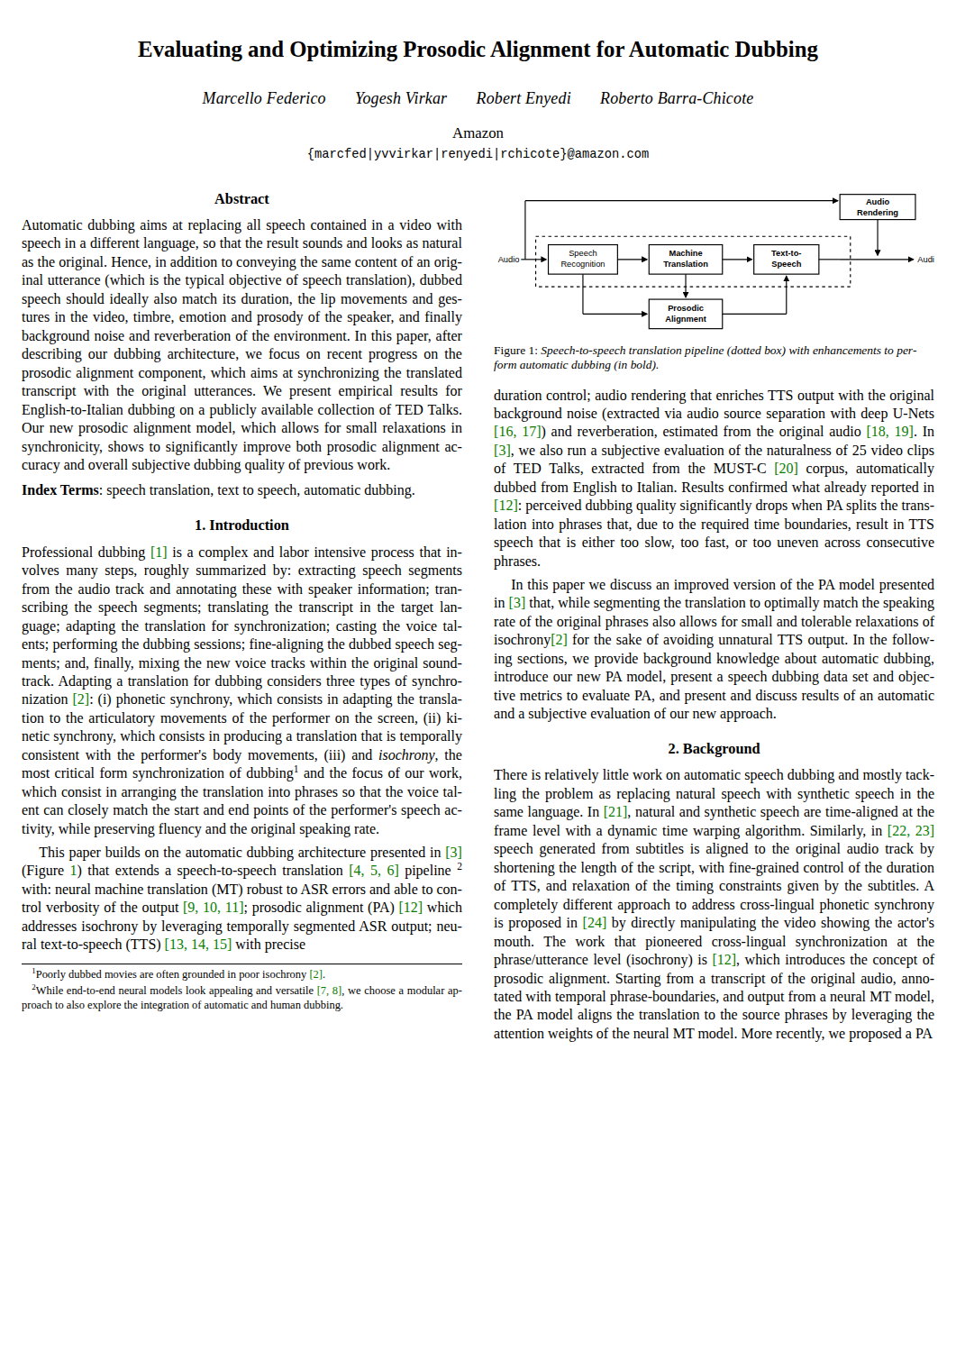Evaluating and Optimizing Prosodic Alignment for Automatic Dubbing
Marcello Federico Yogesh Virkar Robert Enyedi Roberto Barra-Chicote
Amazon
{marcfed|yvvirkar|renyedi|rchicote}@amazon.com
Abstract
Automatic dubbing aims at replacing all speech contained in a video with speech in a different language, so that the result sounds and looks as natural as the original. Hence, in addition to conveying the same content of an original utterance (which is the typical objective of speech translation), dubbed speech should ideally also match its duration, the lip movements and gestures in the video, timbre, emotion and prosody of the speaker, and finally background noise and reverberation of the environment. In this paper, after describing our dubbing architecture, we focus on recent progress on the prosodic alignment component, which aims at synchronizing the translated transcript with the original utterances. We present empirical results for English-to-Italian dubbing on a publicly available collection of TED Talks. Our new prosodic alignment model, which allows for small relaxations in synchronicity, shows to significantly improve both prosodic alignment accuracy and overall subjective dubbing quality of previous work.
Index Terms: speech translation, text to speech, automatic dubbing.
1. Introduction
Professional dubbing [1] is a complex and labor intensive process that involves many steps, roughly summarized by: extracting speech segments from the audio track and annotating these with speaker information; transcribing the speech segments; translating the transcript in the target language; adapting the translation for synchronization; casting the voice talents; performing the dubbing sessions; fine-aligning the dubbed speech segments; and, finally, mixing the new voice tracks within the original soundtrack. Adapting a translation for dubbing considers three types of synchronization [2]: (i) phonetic synchrony, which consists in adapting the translation to the articulatory movements of the performer on the screen, (ii) kinetic synchrony, which consists in producing a translation that is temporally consistent with the performer's body movements, (iii) and isochrony, the most critical form synchronization of dubbing1 and the focus of our work, which consist in arranging the translation into phrases so that the voice talent can closely match the start and end points of the performer's speech activity, while preserving fluency and the original speaking rate.
This paper builds on the automatic dubbing architecture presented in [3] (Figure 1) that extends a speech-to-speech translation [4, 5, 6] pipeline 2 with: neural machine translation (MT) robust to ASR errors and able to control verbosity of the output [9, 10, 11]; prosodic alignment (PA) [12] which addresses isochrony by leveraging temporally segmented ASR output; neural text-to-speech (TTS) [13, 14, 15] with precise
1Poorly dubbed movies are often grounded in poor isochrony [2].
2While end-to-end neural models look appealing and versatile [7, 8], we choose a modular approach to also explore the integration of automatic and human dubbing.
Audio Rendering Speech Recognition Machine Translation Text-to- Speech Prosodic Alignment Audio Audio
Figure 1: Speech-to-speech translation pipeline (dotted box) with enhancements to perform automatic dubbing (in bold).
duration control; audio rendering that enriches TTS output with the original background noise (extracted via audio source separation with deep U-Nets [16, 17]) and reverberation, estimated from the original audio [18, 19]. In [3], we also run a subjective evaluation of the naturalness of 25 video clips of TED Talks, extracted from the MUST-C [20] corpus, automatically dubbed from English to Italian. Results confirmed what already reported in [12]: perceived dubbing quality significantly drops when PA splits the translation into phrases that, due to the required time boundaries, result in TTS speech that is either too slow, too fast, or too uneven across consecutive phrases.
In this paper we discuss an improved version of the PA model presented in [3] that, while segmenting the translation to optimally match the speaking rate of the original phrases also allows for small and tolerable relaxations of isochrony[2] for the sake of avoiding unnatural TTS output. In the following sections, we provide background knowledge about automatic dubbing, introduce our new PA model, present a speech dubbing data set and objective metrics to evaluate PA, and present and discuss results of an automatic and a subjective evaluation of our new approach.
2. Background
There is relatively little work on automatic speech dubbing and mostly tackling the problem as replacing natural speech with synthetic speech in the same language. In [21], natural and synthetic speech are time-aligned at the frame level with a dynamic time warping algorithm. Similarly, in [22, 23] speech generated from subtitles is aligned to the original audio track by shortening the length of the script, with fine-grained control of the duration of TTS, and relaxation of the timing constraints given by the subtitles. A completely different approach to address cross-lingual phonetic synchrony is proposed in [24] by directly manipulating the video showing the actor's mouth. The work that pioneered cross-lingual synchronization at the phrase/utterance level (isochrony) is [12], which introduces the concept of prosodic alignment. Starting from a transcript of the original audio, annotated with temporal phrase-boundaries, and output from a neural MT model, the PA model aligns the translation to the source phrases by leveraging the attention weights of the neural MT model. More recently, we proposed a PA